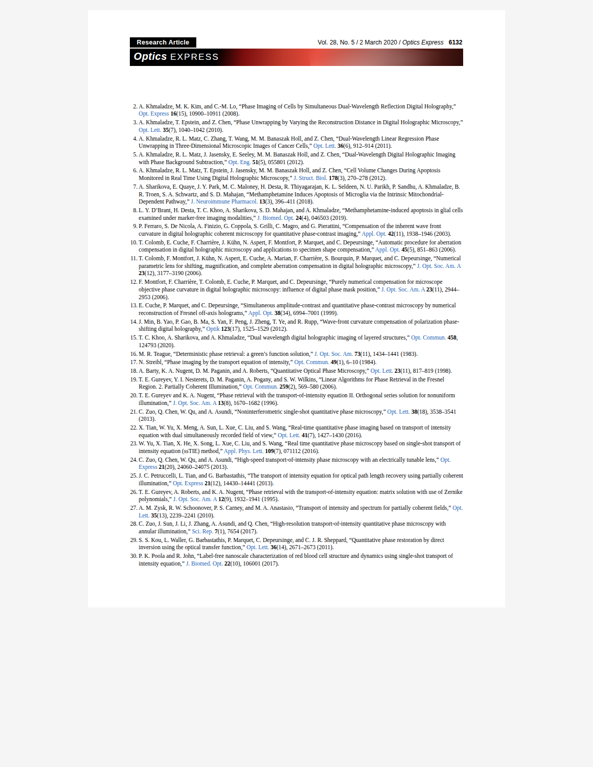Research Article
Vol. 28, No. 5 / 2 March 2020 / Optics Express 6132
Optics EXPRESS
A. Khmaladze, M. K. Kim, and C.-M. Lo, “Phase Imaging of Cells by Simultaneous Dual-Wavelength Reflection Digital Holography,” Opt. Express 16(15), 10900–10911 (2008).
A. Khmaladze, T. Epstein, and Z. Chen, “Phase Unwrapping by Varying the Reconstruction Distance in Digital Holographic Microscopy,” Opt. Lett. 35(7), 1040–1042 (2010).
A. Khmaladze, R. L. Matz, C. Zhang, T. Wang, M. M. Banaszak Holl, and Z. Chen, “Dual-Wavelength Linear Regression Phase Unwrapping in Three-Dimensional Microscopic Images of Cancer Cells,” Opt. Lett. 36(6), 912–914 (2011).
A. Khmaladze, R. L. Matz, J. Jasensky, E. Seeley, M. M. Banaszak Holl, and Z. Chen, “Dual-Wavelength Digital Holographic Imaging with Phase Background Subtraction,” Opt. Eng. 51(5), 055801 (2012).
A. Khmaladze, R. L. Matz, T. Epstein, J. Jasensky, M. M. Banaszak Holl, and Z. Chen, “Cell Volume Changes During Apoptosis Monitored in Real Time Using Digital Holographic Microscopy,” J. Struct. Biol. 178(3), 270–278 (2012).
A. Sharikova, E. Quaye, J. Y. Park, M. C. Maloney, H. Desta, R. Thiyagarajan, K. L. Seldeen, N. U. Parikh, P. Sandhu, A. Khmaladze, B. R. Troen, S. A. Schwartz, and S. D. Mahajan, “Methamphetamine Induces Apoptosis of Microglia via the Intrinsic Mitochondrial-Dependent Pathway,” J. Neuroimmune Pharmacol. 13(3), 396–411 (2018).
L. Y. D’Brant, H. Desta, T. C. Khoo, A. Sharikova, S. D. Mahajan, and A. Khmaladze, “Methamphetamine-induced apoptosis in glial cells examined under marker-free imaging modalities,” J. Biomed. Opt. 24(4), 046503 (2019).
P. Ferraro, S. De Nicola, A. Finizio, G. Coppola, S. Grilli, C. Magro, and G. Pierattini, “Compensation of the inherent wave front curvature in digital holographic coherent microscopy for quantitative phase-contrast imaging,” Appl. Opt. 42(11), 1938–1946 (2003).
T. Colomb, E. Cuche, F. Charrière, J. Kühn, N. Aspert, F. Montfort, P. Marquet, and C. Depeursinge, “Automatic procedure for aberration compensation in digital holographic microscopy and applications to specimen shape compensation,” Appl. Opt. 45(5), 851–863 (2006).
T. Colomb, F. Montfort, J. Kühn, N. Aspert, E. Cuche, A. Marian, F. Charrière, S. Bourquin, P. Marquet, and C. Depeursinge, “Numerical parametric lens for shifting, magnification, and complete aberration compensation in digital holographic microscopy,” J. Opt. Soc. Am. A 23(12), 3177–3190 (2006).
F. Montfort, F. Charrière, T. Colomb, E. Cuche, P. Marquet, and C. Depeursinge, “Purely numerical compensation for microscope objective phase curvature in digital holographic microscopy: influence of digital phase mask position,” J. Opt. Soc. Am. A 23(11), 2944–2953 (2006).
E. Cuche, P. Marquet, and C. Depeursinge, “Simultaneous amplitude-contrast and quantitative phase-contrast microscopy by numerical reconstruction of Fresnel off-axis holograms,” Appl. Opt. 38(34), 6994–7001 (1999).
J. Min, B. Yao, P. Gao, B. Ma, S. Yan, F. Peng, J. Zheng, T. Ye, and R. Rupp, “Wave-front curvature compensation of polarization phase-shifting digital holography,” Optik 123(17), 1525–1529 (2012).
T. C. Khoo, A. Sharikova, and A. Khmaladze, “Dual wavelength digital holographic imaging of layered structures,” Opt. Commun. 458, 124793 (2020).
M. R. Teague, “Deterministic phase retrieval: a green’s function solution,” J. Opt. Soc. Am. 73(11), 1434–1441 (1983).
N. Streibl, “Phase imaging by the transport equation of intensity,” Opt. Commun. 49(1), 6–10 (1984).
A. Barty, K. A. Nugent, D. M. Paganin, and A. Roberts, “Quantitative Optical Phase Microscopy,” Opt. Lett. 23(11), 817–819 (1998).
T. E. Gureyev, Y. I. Nesterets, D. M. Paganin, A. Pogany, and S. W. Wilkins, “Linear Algorithms for Phase Retrieval in the Fresnel Region. 2. Partially Coherent Illumination,” Opt. Commun. 259(2), 569–580 (2006).
T. E. Gureyev and K. A. Nugent, “Phase retrieval with the transport-of-intensity equation II. Orthogonal series solution for nonuniform illumination,” J. Opt. Soc. Am. A 13(8), 1670–1682 (1996).
C. Zuo, Q. Chen, W. Qu, and A. Asundi, “Noninterferometric single-shot quantitative phase microscopy,” Opt. Lett. 38(18), 3538–3541 (2013).
X. Tian, W. Yu, X. Meng, A. Sun, L. Xue, C. Liu, and S. Wang, “Real-time quantitative phase imaging based on transport of intensity equation with dual simultaneously recorded field of view,” Opt. Lett. 41(7), 1427–1430 (2016).
W. Yu, X. Tian, X. He, X. Song, L. Xue, C. Liu, and S. Wang, “Real time quantitative phase microscopy based on single-shot transport of intensity equation (ssTIE) method,” Appl. Phys. Lett. 109(7), 071112 (2016).
C. Zuo, Q. Chen, W. Qu, and A. Asundi, “High-speed transport-of-intensity phase microscopy with an electrically tunable lens,” Opt. Express 21(20), 24060–24075 (2013).
J. C. Petruccelli, L. Tian, and G. Barbastathis, “The transport of intensity equation for optical path length recovery using partially coherent illumination,” Opt. Express 21(12), 14430–14441 (2013).
T. E. Gureyev, A. Roberts, and K. A. Nugent, “Phase retrieval with the transport-of-intensity equation: matrix solution with use of Zernike polynomials,” J. Opt. Soc. Am. A 12(9), 1932–1941 (1995).
A. M. Zysk, R. W. Schoonover, P. S. Carney, and M. A. Anastasio, “Transport of intensity and spectrum for partially coherent fields,” Opt. Lett. 35(13), 2239–2241 (2010).
C. Zuo, J. Sun, J. Li, J. Zhang, A. Asundi, and Q. Chen, “High-resolution transport-of-intensity quantitative phase microscopy with annular illumination,” Sci. Rep. 7(1), 7654 (2017).
S. S. Kou, L. Waller, G. Barbastathis, P. Marquet, C. Depeursinge, and C. J. R. Sheppard, “Quantitative phase restoration by direct inversion using the optical transfer function,” Opt. Lett. 36(14), 2671–2673 (2011).
P. K. Poola and R. John, “Label-free nanoscale characterization of red blood cell structure and dynamics using single-shot transport of intensity equation,” J. Biomed. Opt. 22(10), 106001 (2017).